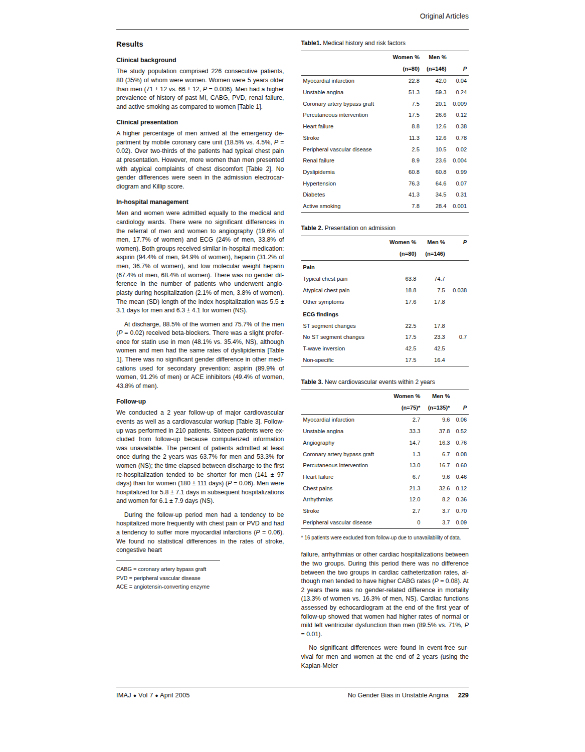Original Articles
Results
Clinical background
The study population comprised 226 consecutive patients, 80 (35%) of whom were women. Women were 5 years older than men (71 ± 12 vs. 66 ± 12, P = 0.006). Men had a higher prevalence of history of past MI, CABG, PVD, renal failure, and active smoking as compared to women [Table 1].
Clinical presentation
A higher percentage of men arrived at the emergency department by mobile coronary care unit (18.5% vs. 4.5%, P = 0.02). Over two-thirds of the patients had typical chest pain at presentation. However, more women than men presented with atypical complaints of chest discomfort [Table 2]. No gender differences were seen in the admission electrocardiogram and Killip score.
In-hospital management
Men and women were admitted equally to the medical and cardiology wards. There were no significant differences in the referral of men and women to angiography (19.6% of men, 17.7% of women) and ECG (24% of men, 33.8% of women). Both groups received similar in-hospital medication: aspirin (94.4% of men, 94.9% of women), heparin (31.2% of men, 36.7% of women), and low molecular weight heparin (67.4% of men, 68.4% of women). There was no gender difference in the number of patients who underwent angioplasty during hospitalization (2.1% of men, 3.8% of women). The mean (SD) length of the index hospitalization was 5.5 ± 3.1 days for men and 6.3 ± 4.1 for women (NS).
At discharge, 88.5% of the women and 75.7% of the men (P = 0.02) received beta-blockers. There was a slight preference for statin use in men (48.1% vs. 35.4%, NS), although women and men had the same rates of dyslipidemia [Table 1]. There was no significant gender difference in other medications used for secondary prevention: aspirin (89.9% of women, 91.2% of men) or ACE inhibitors (49.4% of women, 43.8% of men).
Follow-up
We conducted a 2 year follow-up of major cardiovascular events as well as a cardiovascular workup [Table 3]. Follow-up was performed in 210 patients. Sixteen patients were excluded from follow-up because computerized information was unavailable. The percent of patients admitted at least once during the 2 years was 63.7% for men and 53.3% for women (NS); the time elapsed between discharge to the first re-hospitalization tended to be shorter for men (141 ± 97 days) than for women (180 ± 111 days) (P = 0.06). Men were hospitalized for 5.8 ± 7.1 days in subsequent hospitalizations and women for 6.1 ± 7.9 days (NS).
During the follow-up period men had a tendency to be hospitalized more frequently with chest pain or PVD and had a tendency to suffer more myocardial infarctions (P = 0.06). We found no statistical differences in the rates of stroke, congestive heart
CABG = coronary artery bypass graft
PVD = peripheral vascular disease
ACE = angiotensin-converting enzyme
Table1. Medical history and risk factors
| | Women % | Men % | |
| --- | --- | --- | --- |
| | (n=80) | (n=146) | P |
| Myocardial infarction | 22.8 | 42.0 | 0.04 |
| Unstable angina | 51.3 | 59.3 | 0.24 |
| Coronary artery bypass graft | 7.5 | 20.1 | 0.009 |
| Percutaneous intervention | 17.5 | 26.6 | 0.12 |
| Heart failure | 8.8 | 12.6 | 0.38 |
| Stroke | 11.3 | 12.6 | 0.78 |
| Peripheral vascular disease | 2.5 | 10.5 | 0.02 |
| Renal failure | 8.9 | 23.6 | 0.004 |
| Dyslipidemia | 60.8 | 60.8 | 0.99 |
| Hypertension | 76.3 | 64.6 | 0.07 |
| Diabetes | 41.3 | 34.5 | 0.31 |
| Active smoking | 7.8 | 28.4 | 0.001 |
Table 2. Presentation on admission
| | Women % | Men % | P |
| --- | --- | --- | --- |
| | (n=80) | (n=146) | |
| Pain |
| Typical chest pain | 63.8 | 74.7 | |
| Atypical chest pain | 18.8 | 7.5 | 0.038 |
| Other symptoms | 17.6 | 17.8 | |
| ECG findings |
| ST segment changes | 22.5 | 17.8 | |
| No ST segment changes | 17.5 | 23.3 | 0.7 |
| T-wave inversion | 42.5 | 42.5 | |
| Non-specific | 17.5 | 16.4 | |
Table 3. New cardiovascular events within 2 years
| | Women % | Men % | |
| --- | --- | --- | --- |
| | (n=75)* | (n=135)* | P |
| Myocardial infarction | 2.7 | 9.6 | 0.06 |
| Unstable angina | 33.3 | 37.8 | 0.52 |
| Angiography | 14.7 | 16.3 | 0.76 |
| Coronary artery bypass graft | 1.3 | 6.7 | 0.08 |
| Percutaneous intervention | 13.0 | 16.7 | 0.60 |
| Heart failure | 6.7 | 9.6 | 0.46 |
| Chest pains | 21.3 | 32.6 | 0.12 |
| Arrhythmias | 12.0 | 8.2 | 0.36 |
| Stroke | 2.7 | 3.7 | 0.70 |
| Peripheral vascular disease | 0 | 3.7 | 0.09 |
* 16 patients were excluded from follow-up due to unavailability of data.
failure, arrhythmias or other cardiac hospitalizations between the two groups. During this period there was no difference between the two groups in cardiac catheterization rates, although men tended to have higher CABG rates (P = 0.08). At 2 years there was no gender-related difference in mortality (13.3% of women vs. 16.3% of men, NS). Cardiac functions assessed by echocardiogram at the end of the first year of follow-up showed that women had higher rates of normal or mild left ventricular dysfunction than men (89.5% vs. 71%, P = 0.01).
No significant differences were found in event-free survival for men and women at the end of 2 years (using the Kaplan-Meier
IMAJ ● Vol 7 ● April 2005
No Gender Bias in Unstable Angina 229